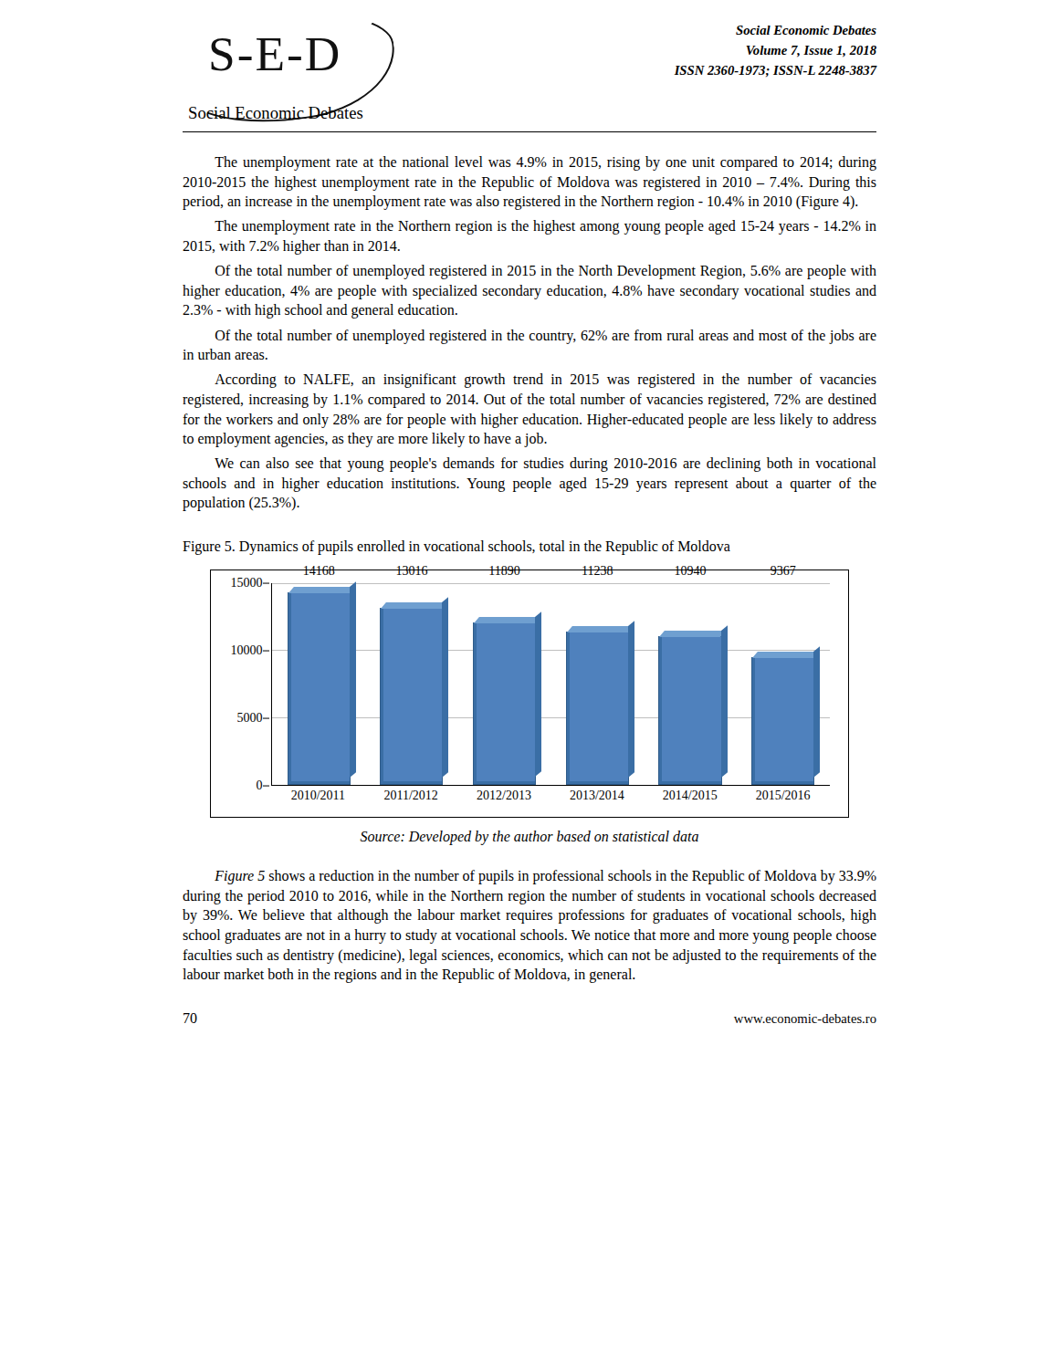S-E-D
Social Economic Debates
Social Economic Debates
Volume 7, Issue 1, 2018
ISSN 2360-1973; ISSN-L 2248-3837
The unemployment rate at the national level was 4.9% in 2015, rising by one unit compared to 2014; during 2010-2015 the highest unemployment rate in the Republic of Moldova was registered in 2010 – 7.4%. During this period, an increase in the unemployment rate was also registered in the Northern region - 10.4% in 2010 (Figure 4).
The unemployment rate in the Northern region is the highest among young people aged 15-24 years - 14.2% in 2015, with 7.2% higher than in 2014.
Of the total number of unemployed registered in 2015 in the North Development Region, 5.6% are people with higher education, 4% are people with specialized secondary education, 4.8% have secondary vocational studies and 2.3% - with high school and general education.
Of the total number of unemployed registered in the country, 62% are from rural areas and most of the jobs are in urban areas.
According to NALFE, an insignificant growth trend in 2015 was registered in the number of vacancies registered, increasing by 1.1% compared to 2014. Out of the total number of vacancies registered, 72% are destined for the workers and only 28% are for people with higher education. Higher-educated people are less likely to address to employment agencies, as they are more likely to have a job.
We can also see that young people's demands for studies during 2010-2016 are declining both in vocational schools and in higher education institutions. Young people aged 15-29 years represent about a quarter of the population (25.3%).
Figure 5. Dynamics of pupils enrolled in vocational schools, total in the Republic of Moldova
15000
10000
5000
0
14168
13016
11890
11238
10940
9367
2010/2011 2011/2012 2012/2013 2013/2014 2014/2015 2015/2016
Source: Developed by the author based on statistical data
Figure 5 shows a reduction in the number of pupils in professional schools in the Republic of Moldova by 33.9% during the period 2010 to 2016, while in the Northern region the number of students in vocational schools decreased by 39%. We believe that although the labour market requires professions for graduates of vocational schools, high school graduates are not in a hurry to study at vocational schools. We notice that more and more young people choose faculties such as dentistry (medicine), legal sciences, economics, which can not be adjusted to the requirements of the labour market both in the regions and in the Republic of Moldova, in general.
70
www.economic-debates.ro